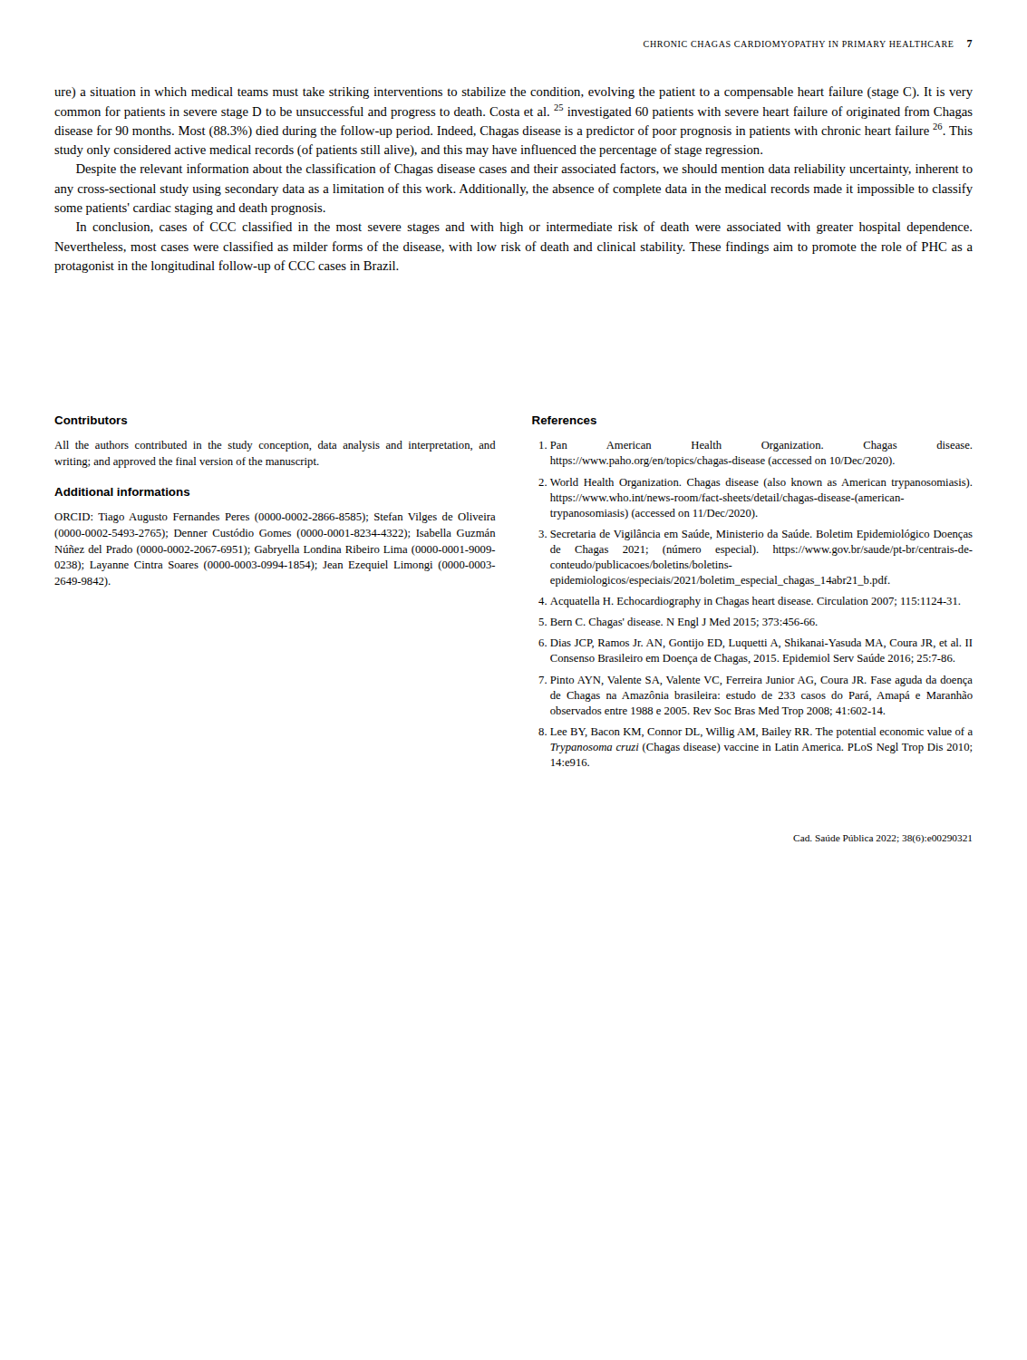Chronic Chagas cardiomyopathy in primary healthcare 7
ure) a situation in which medical teams must take striking interventions to stabilize the condition, evolving the patient to a compensable heart failure (stage C). It is very common for patients in severe stage D to be unsuccessful and progress to death. Costa et al. 25 investigated 60 patients with severe heart failure of originated from Chagas disease for 90 months. Most (88.3%) died during the follow-up period. Indeed, Chagas disease is a predictor of poor prognosis in patients with chronic heart failure 26. This study only considered active medical records (of patients still alive), and this may have influenced the percentage of stage regression.
Despite the relevant information about the classification of Chagas disease cases and their associated factors, we should mention data reliability uncertainty, inherent to any cross-sectional study using secondary data as a limitation of this work. Additionally, the absence of complete data in the medical records made it impossible to classify some patients' cardiac staging and death prognosis.
In conclusion, cases of CCC classified in the most severe stages and with high or intermediate risk of death were associated with greater hospital dependence. Nevertheless, most cases were classified as milder forms of the disease, with low risk of death and clinical stability. These findings aim to promote the role of PHC as a protagonist in the longitudinal follow-up of CCC cases in Brazil.
Contributors
All the authors contributed in the study conception, data analysis and interpretation, and writing; and approved the final version of the manuscript.
Additional informations
ORCID: Tiago Augusto Fernandes Peres (0000-0002-2866-8585); Stefan Vilges de Oliveira (0000-0002-5493-2765); Denner Custódio Gomes (0000-0001-8234-4322); Isabella Guzmán Núñez del Prado (0000-0002-2067-6951); Gabryella Londina Ribeiro Lima (0000-0001-9009-0238); Layanne Cintra Soares (0000-0003-0994-1854); Jean Ezequiel Limongi (0000-0003-2649-9842).
References
Pan American Health Organization. Chagas disease. https://www.paho.org/en/topics/chagas-disease (accessed on 10/Dec/2020).
World Health Organization. Chagas disease (also known as American trypanosomiasis). https://www.who.int/news-room/fact-sheets/detail/chagas-disease-(american-trypanosomiasis) (accessed on 11/Dec/2020).
Secretaria de Vigilância em Saúde, Ministerio da Saúde. Boletim Epidemiológico Doenças de Chagas 2021; (número especial). https://www.gov.br/saude/pt-br/centrais-de-conteudo/publicacoes/boletins/boletins-epidemiologicos/especiais/2021/boletim_especial_chagas_14abr21_b.pdf.
Acquatella H. Echocardiography in Chagas heart disease. Circulation 2007; 115:1124-31.
Bern C. Chagas' disease. N Engl J Med 2015; 373:456-66.
Dias JCP, Ramos Jr. AN, Gontijo ED, Luquetti A, Shikanai-Yasuda MA, Coura JR, et al. II Consenso Brasileiro em Doença de Chagas, 2015. Epidemiol Serv Saúde 2016; 25:7-86.
Pinto AYN, Valente SA, Valente VC, Ferreira Junior AG, Coura JR. Fase aguda da doença de Chagas na Amazônia brasileira: estudo de 233 casos do Pará, Amapá e Maranhão observados entre 1988 e 2005. Rev Soc Bras Med Trop 2008; 41:602-14.
Lee BY, Bacon KM, Connor DL, Willig AM, Bailey RR. The potential economic value of a Trypanosoma cruzi (Chagas disease) vaccine in Latin America. PLoS Negl Trop Dis 2010; 14:e916.
Cad. Saúde Pública 2022; 38(6):e00290321